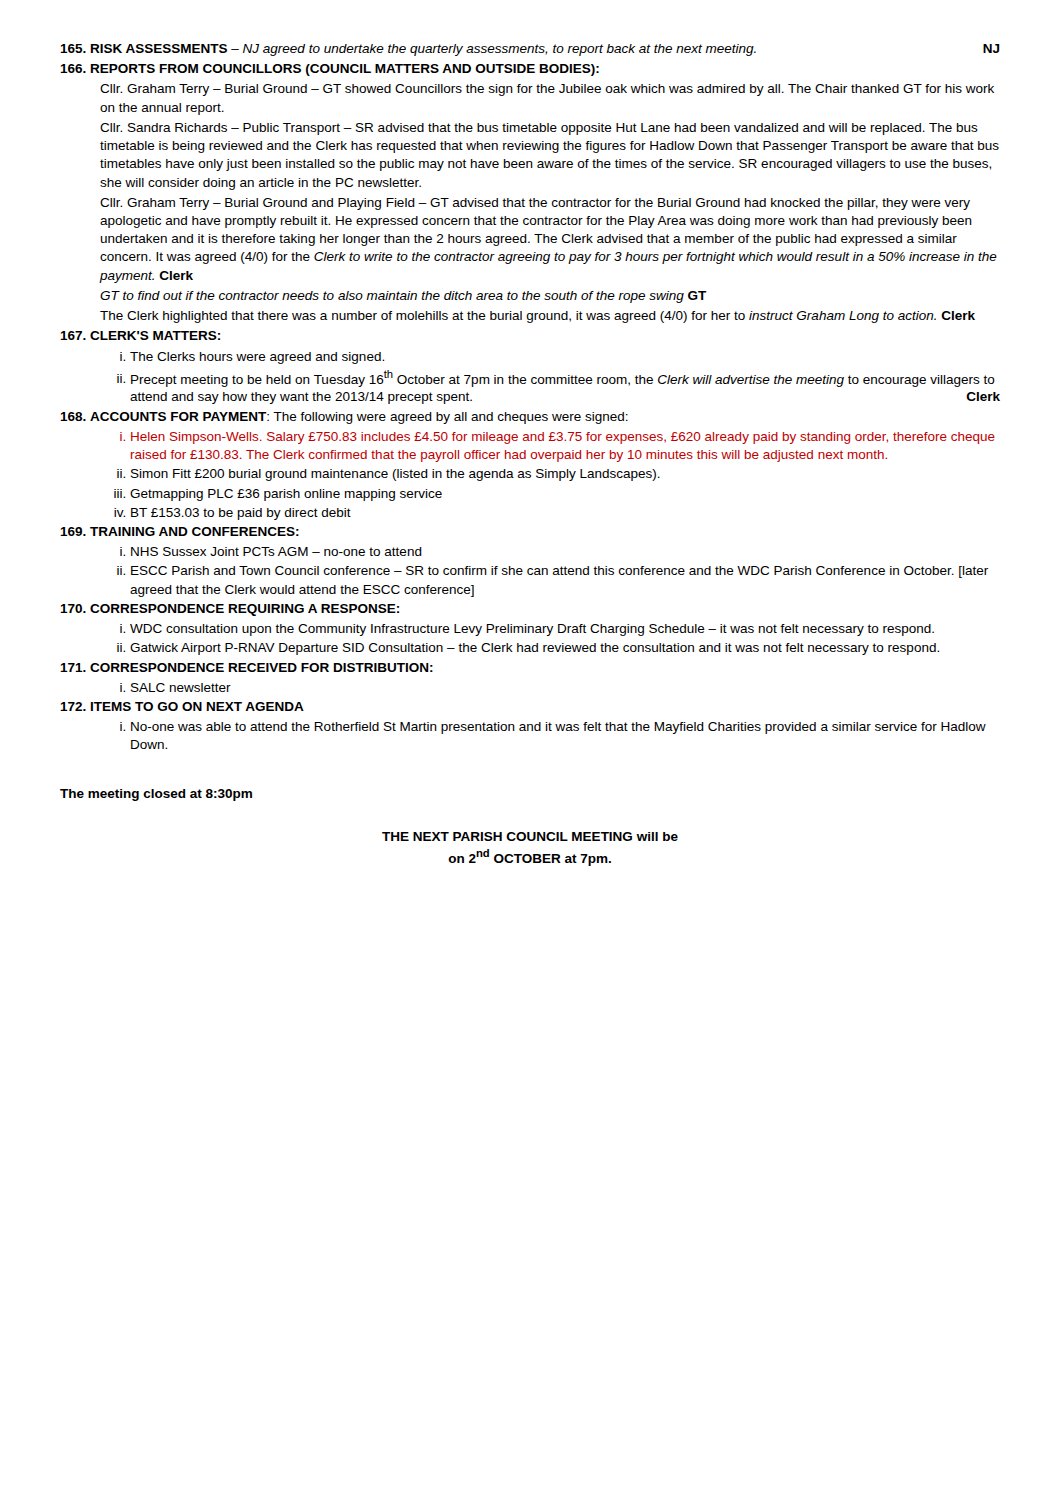165. RISK ASSESSMENTS – NJ agreed to undertake the quarterly assessments, to report back at the next meeting. NJ
166. REPORTS FROM COUNCILLORS (COUNCIL MATTERS AND OUTSIDE BODIES):
Cllr. Graham Terry – Burial Ground – GT showed Councillors the sign for the Jubilee oak which was admired by all. The Chair thanked GT for his work on the annual report.
Cllr. Sandra Richards – Public Transport – SR advised that the bus timetable opposite Hut Lane had been vandalized and will be replaced. The bus timetable is being reviewed and the Clerk has requested that when reviewing the figures for Hadlow Down that Passenger Transport be aware that bus timetables have only just been installed so the public may not have been aware of the times of the service. SR encouraged villagers to use the buses, she will consider doing an article in the PC newsletter.
Cllr. Graham Terry – Burial Ground and Playing Field – GT advised that the contractor for the Burial Ground had knocked the pillar, they were very apologetic and have promptly rebuilt it. He expressed concern that the contractor for the Play Area was doing more work than had previously been undertaken and it is therefore taking her longer than the 2 hours agreed. The Clerk advised that a member of the public had expressed a similar concern. It was agreed (4/0) for the Clerk to write to the contractor agreeing to pay for 3 hours per fortnight which would result in a 50% increase in the payment. Clerk
GT to find out if the contractor needs to also maintain the ditch area to the south of the rope swing GT
The Clerk highlighted that there was a number of molehills at the burial ground, it was agreed (4/0) for her to instruct Graham Long to action. Clerk
167. CLERK'S MATTERS:
The Clerks hours were agreed and signed.
Precept meeting to be held on Tuesday 16th October at 7pm in the committee room, the Clerk will advertise the meeting to encourage villagers to attend and say how they want the 2013/14 precept spent. Clerk
168. ACCOUNTS FOR PAYMENT: The following were agreed by all and cheques were signed:
Helen Simpson-Wells. Salary £750.83 includes £4.50 for mileage and £3.75 for expenses, £620 already paid by standing order, therefore cheque raised for £130.83. The Clerk confirmed that the payroll officer had overpaid her by 10 minutes this will be adjusted next month.
Simon Fitt £200 burial ground maintenance (listed in the agenda as Simply Landscapes).
Getmapping PLC £36 parish online mapping service
BT £153.03 to be paid by direct debit
169. TRAINING AND CONFERENCES:
NHS Sussex Joint PCTs AGM – no-one to attend
ESCC Parish and Town Council conference – SR to confirm if she can attend this conference and the WDC Parish Conference in October. [later agreed that the Clerk would attend the ESCC conference]
170. CORRESPONDENCE REQUIRING A RESPONSE:
WDC consultation upon the Community Infrastructure Levy Preliminary Draft Charging Schedule – it was not felt necessary to respond.
Gatwick Airport P-RNAV Departure SID Consultation – the Clerk had reviewed the consultation and it was not felt necessary to respond.
171. CORRESPONDENCE RECEIVED FOR DISTRIBUTION:
SALC newsletter
172. ITEMS TO GO ON NEXT AGENDA
No-one was able to attend the Rotherfield St Martin presentation and it was felt that the Mayfield Charities provided a similar service for Hadlow Down.
The meeting closed at 8:30pm
THE NEXT PARISH COUNCIL MEETING will be
on 2nd OCTOBER at 7pm.